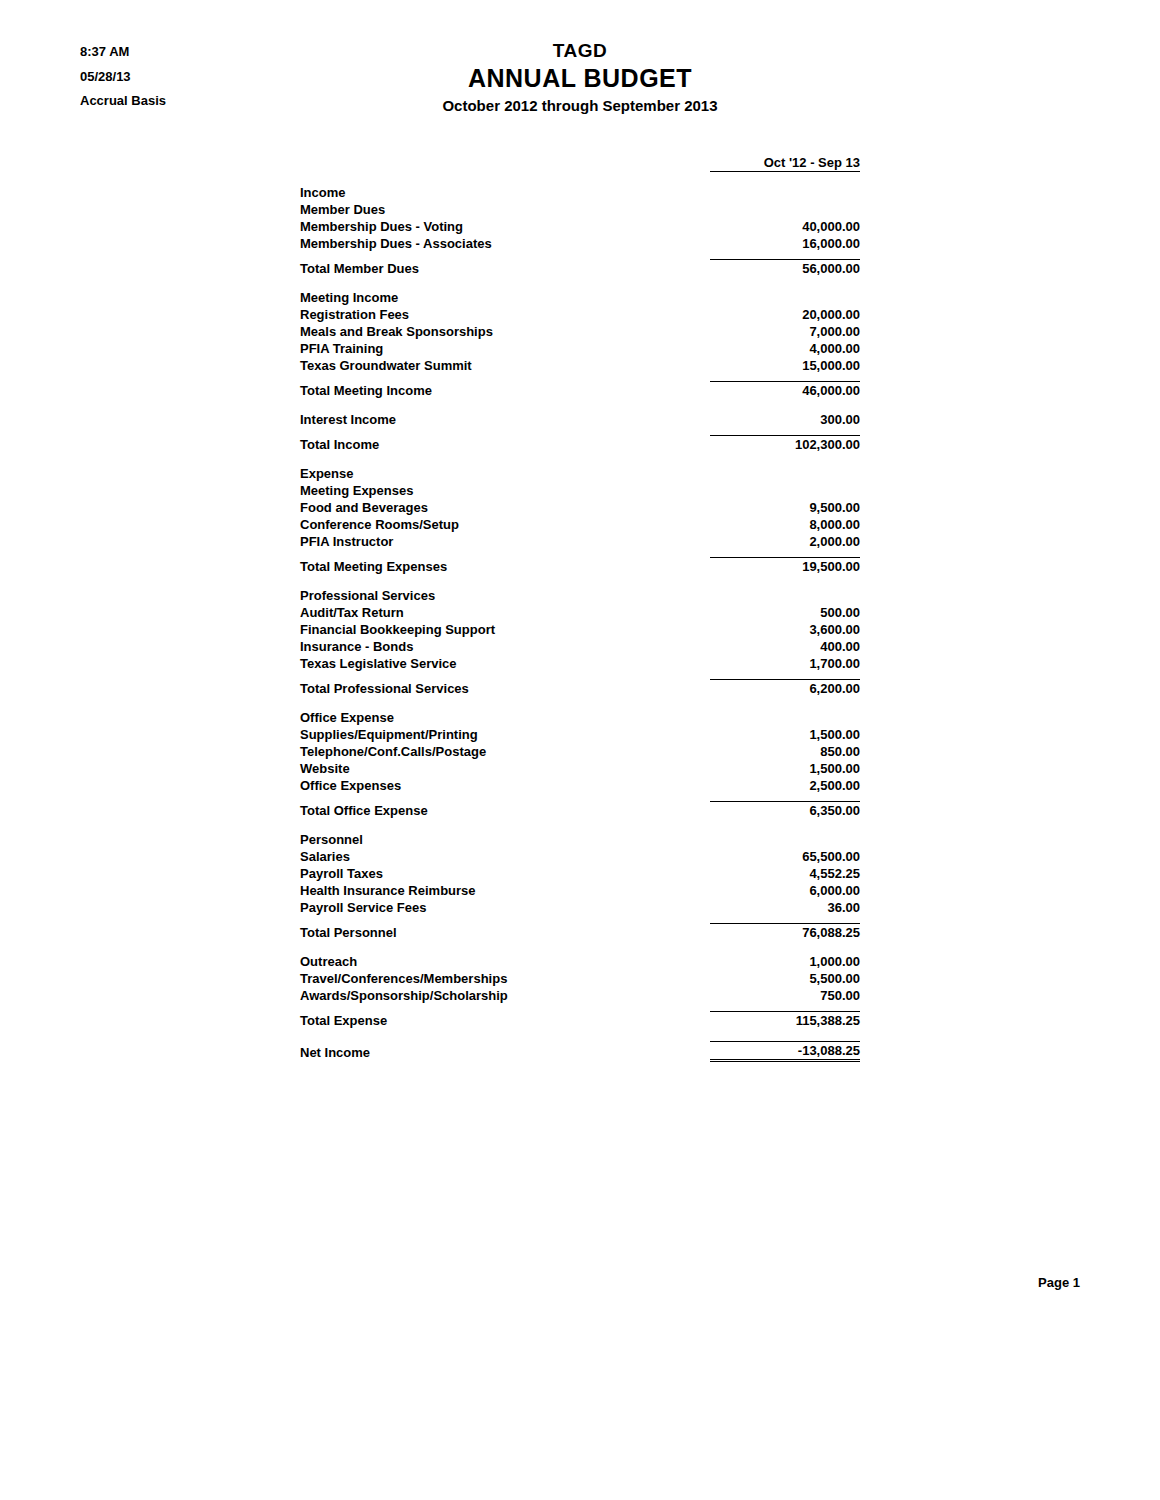8:37 AM
05/28/13
Accrual Basis
TAGD
ANNUAL BUDGET
October 2012 through September 2013
| | Oct '12 - Sep 13 |
| Income | |
| Member Dues | |
| Membership Dues - Voting | 40,000.00 |
| Membership Dues - Associates | 16,000.00 |
| Total Member Dues | 56,000.00 |
| Meeting Income | |
| Registration Fees | 20,000.00 |
| Meals and Break Sponsorships | 7,000.00 |
| PFIA Training | 4,000.00 |
| Texas Groundwater Summit | 15,000.00 |
| Total Meeting Income | 46,000.00 |
| Interest Income | 300.00 |
| Total Income | 102,300.00 |
| Expense | |
| Meeting Expenses | |
| Food and Beverages | 9,500.00 |
| Conference Rooms/Setup | 8,000.00 |
| PFIA Instructor | 2,000.00 |
| Total Meeting Expenses | 19,500.00 |
| Professional Services | |
| Audit/Tax Return | 500.00 |
| Financial Bookkeeping Support | 3,600.00 |
| Insurance - Bonds | 400.00 |
| Texas Legislative Service | 1,700.00 |
| Total Professional Services | 6,200.00 |
| Office Expense | |
| Supplies/Equipment/Printing | 1,500.00 |
| Telephone/Conf.Calls/Postage | 850.00 |
| Website | 1,500.00 |
| Office Expenses | 2,500.00 |
| Total Office Expense | 6,350.00 |
| Personnel | |
| Salaries | 65,500.00 |
| Payroll Taxes | 4,552.25 |
| Health Insurance Reimburse | 6,000.00 |
| Payroll Service Fees | 36.00 |
| Total Personnel | 76,088.25 |
| Outreach | 1,000.00 |
| Travel/Conferences/Memberships | 5,500.00 |
| Awards/Sponsorship/Scholarship | 750.00 |
| Total Expense | 115,388.25 |
| Net Income | -13,088.25 |
Page 1